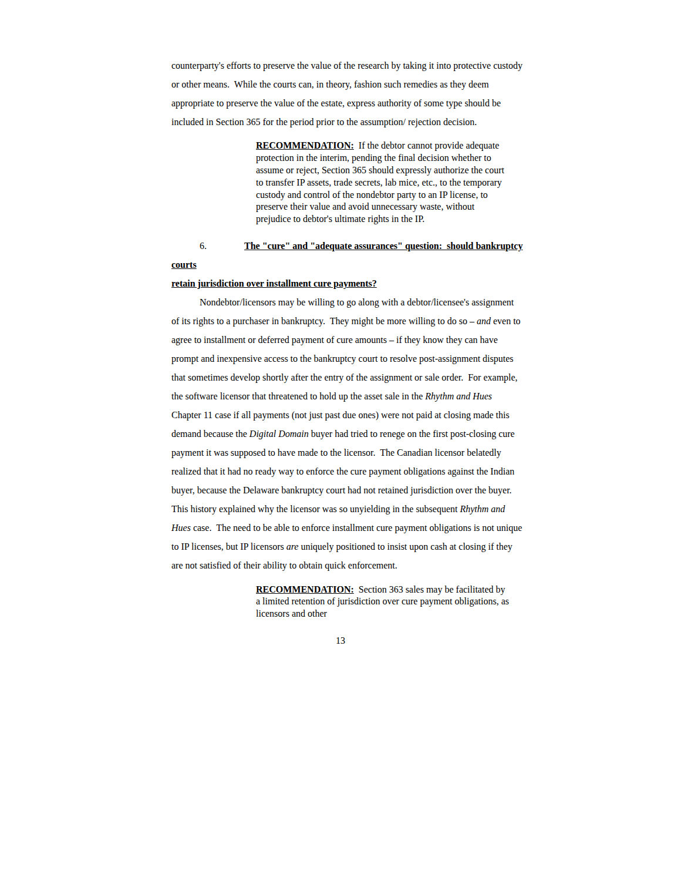counterparty's efforts to preserve the value of the research by taking it into protective custody or other means. While the courts can, in theory, fashion such remedies as they deem appropriate to preserve the value of the estate, express authority of some type should be included in Section 365 for the period prior to the assumption/ rejection decision.
RECOMMENDATION: If the debtor cannot provide adequate protection in the interim, pending the final decision whether to assume or reject, Section 365 should expressly authorize the court to transfer IP assets, trade secrets, lab mice, etc., to the temporary custody and control of the nondebtor party to an IP license, to preserve their value and avoid unnecessary waste, without prejudice to debtor's ultimate rights in the IP.
6. The "cure" and "adequate assurances" question: should bankruptcy courts
retain jurisdiction over installment cure payments?
Nondebtor/licensors may be willing to go along with a debtor/licensee's assignment of its rights to a purchaser in bankruptcy. They might be more willing to do so – and even to agree to installment or deferred payment of cure amounts – if they know they can have prompt and inexpensive access to the bankruptcy court to resolve post-assignment disputes that sometimes develop shortly after the entry of the assignment or sale order. For example, the software licensor that threatened to hold up the asset sale in the Rhythm and Hues Chapter 11 case if all payments (not just past due ones) were not paid at closing made this demand because the Digital Domain buyer had tried to renege on the first post-closing cure payment it was supposed to have made to the licensor. The Canadian licensor belatedly realized that it had no ready way to enforce the cure payment obligations against the Indian buyer, because the Delaware bankruptcy court had not retained jurisdiction over the buyer. This history explained why the licensor was so unyielding in the subsequent Rhythm and Hues case. The need to be able to enforce installment cure payment obligations is not unique to IP licenses, but IP licensors are uniquely positioned to insist upon cash at closing if they are not satisfied of their ability to obtain quick enforcement.
RECOMMENDATION: Section 363 sales may be facilitated by a limited retention of jurisdiction over cure payment obligations, as licensors and other
13